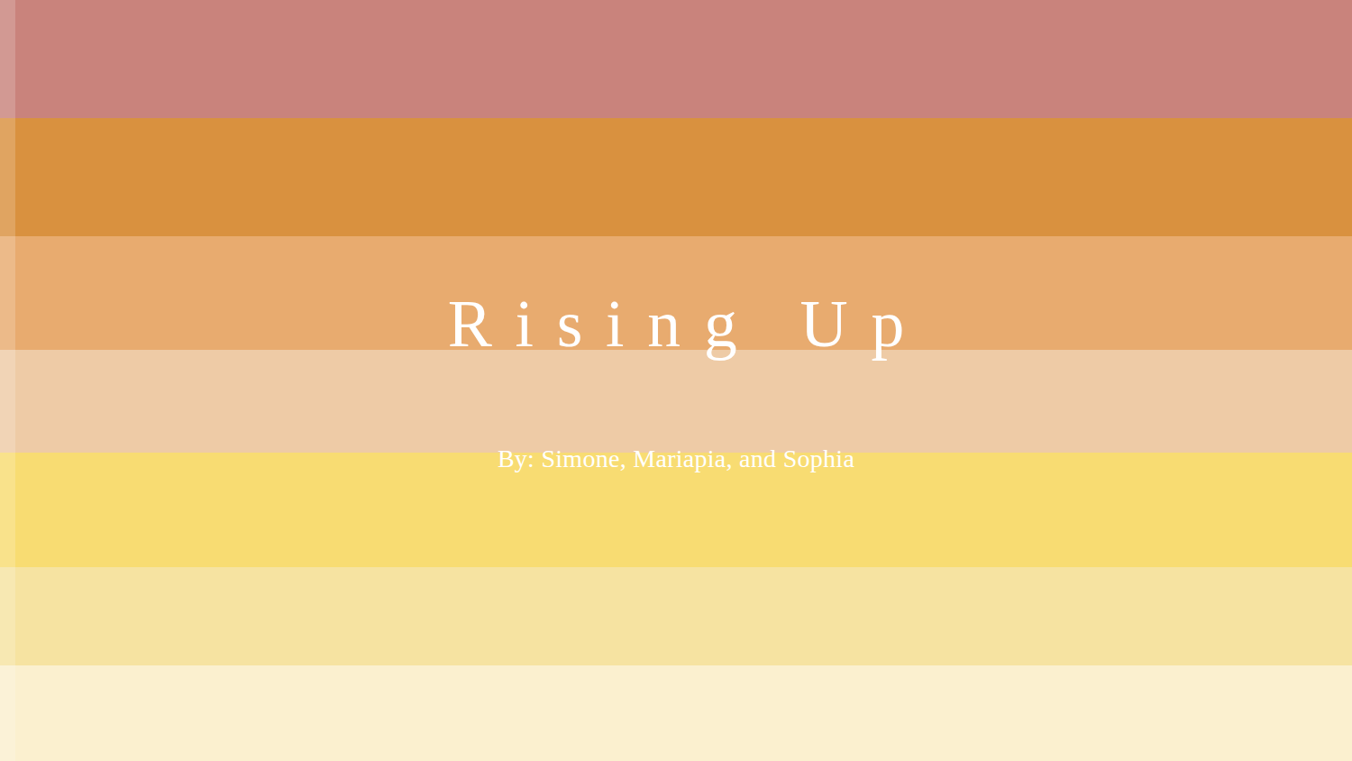Rising Up
By: Simone, Mariapia, and Sophia